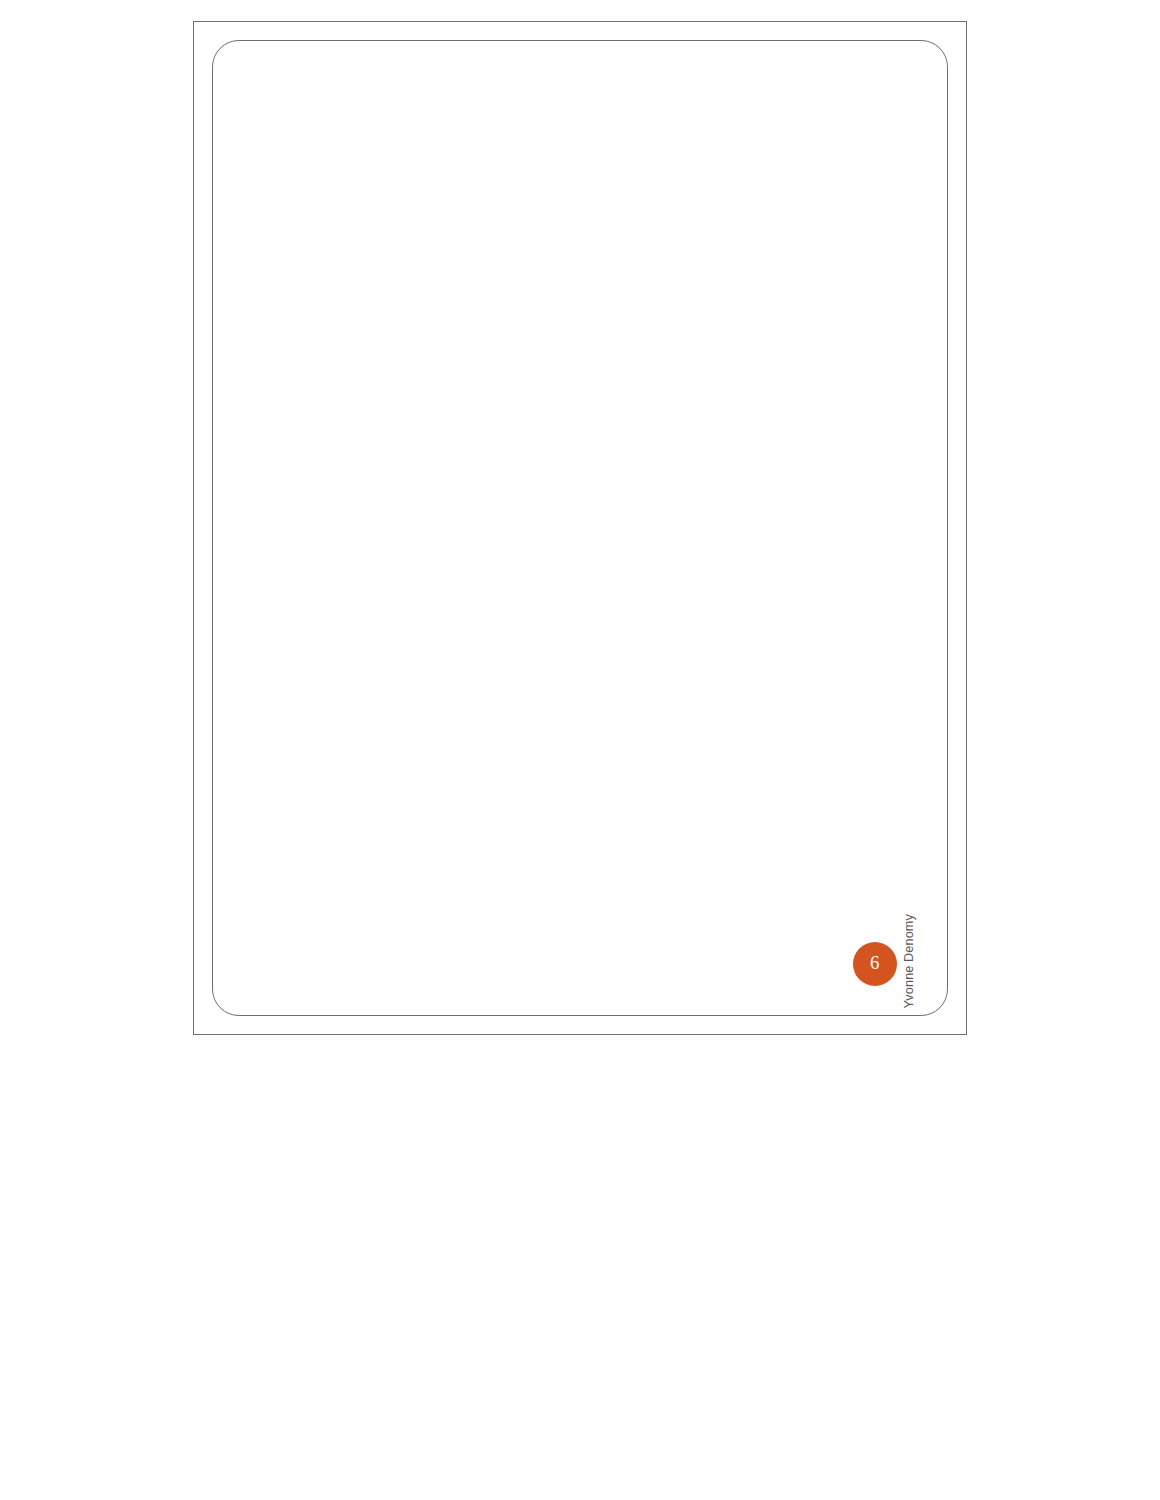Diverse Voices Inquiry: Exploring First Nations and Métis Poetry and Plays | Yvonne Denomy
6